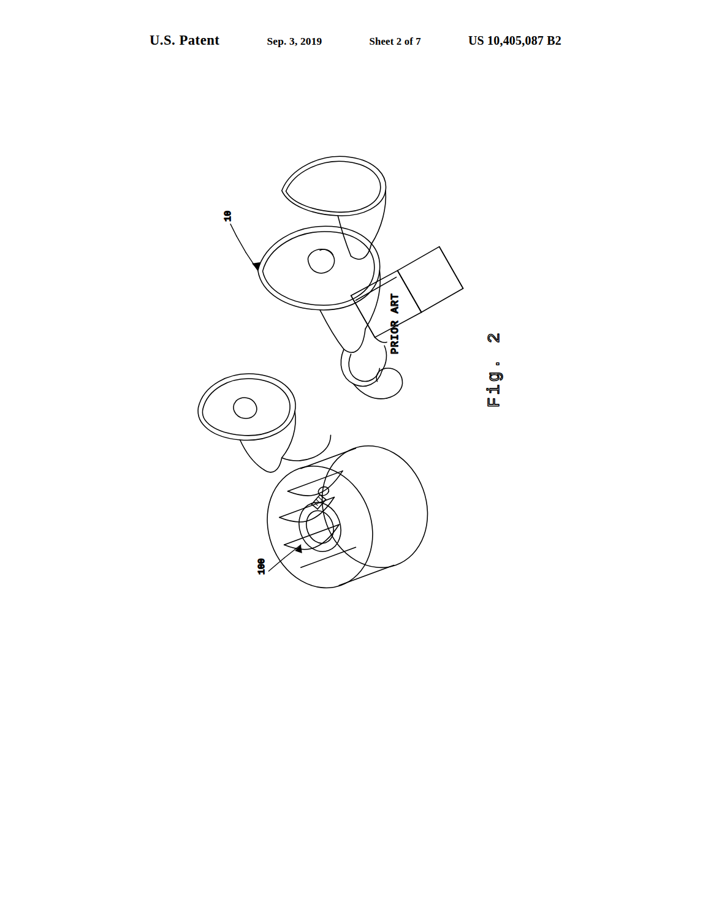U.S. Patent Sep. 3, 2019 Sheet 2 of 7 US 10,405,087 B2
10 PRIOR ART 100 Fig. 2